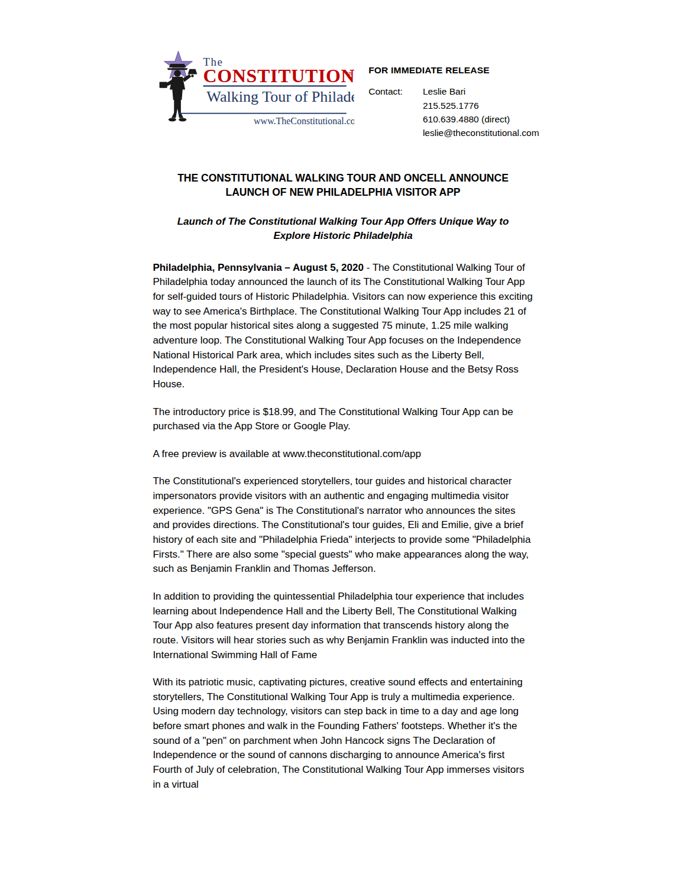The CONSTITUTIONAL sm Walking Tour of Philadelphia www.TheConstitutional.com
FOR IMMEDIATE RELEASE
| Contact: | Leslie Bari |
| | 215.525.1776 |
| | 610.639.4880 (direct) |
| | leslie@theconstitutional.com |
THE CONSTITUTIONAL WALKING TOUR AND ONCELL ANNOUNCE LAUNCH OF NEW PHILADELPHIA VISITOR APP
Launch of The Constitutional Walking Tour App Offers Unique Way to Explore Historic Philadelphia
Philadelphia, Pennsylvania – August 5, 2020 - The Constitutional Walking Tour of Philadelphia today announced the launch of its The Constitutional Walking Tour App for self-guided tours of Historic Philadelphia. Visitors can now experience this exciting way to see America's Birthplace. The Constitutional Walking Tour App includes 21 of the most popular historical sites along a suggested 75 minute, 1.25 mile walking adventure loop. The Constitutional Walking Tour App focuses on the Independence National Historical Park area, which includes sites such as the Liberty Bell, Independence Hall, the President's House, Declaration House and the Betsy Ross House.
The introductory price is $18.99, and The Constitutional Walking Tour App can be purchased via the App Store or Google Play.
A free preview is available at www.theconstitutional.com/app
The Constitutional's experienced storytellers, tour guides and historical character impersonators provide visitors with an authentic and engaging multimedia visitor experience. "GPS Gena" is The Constitutional's narrator who announces the sites and provides directions. The Constitutional's tour guides, Eli and Emilie, give a brief history of each site and "Philadelphia Frieda" interjects to provide some "Philadelphia Firsts." There are also some "special guests" who make appearances along the way, such as Benjamin Franklin and Thomas Jefferson.
In addition to providing the quintessential Philadelphia tour experience that includes learning about Independence Hall and the Liberty Bell, The Constitutional Walking Tour App also features present day information that transcends history along the route. Visitors will hear stories such as why Benjamin Franklin was inducted into the International Swimming Hall of Fame
With its patriotic music, captivating pictures, creative sound effects and entertaining storytellers, The Constitutional Walking Tour App is truly a multimedia experience. Using modern day technology, visitors can step back in time to a day and age long before smart phones and walk in the Founding Fathers' footsteps. Whether it's the sound of a "pen" on parchment when John Hancock signs The Declaration of Independence or the sound of cannons discharging to announce America's first Fourth of July of celebration, The Constitutional Walking Tour App immerses visitors in a virtual